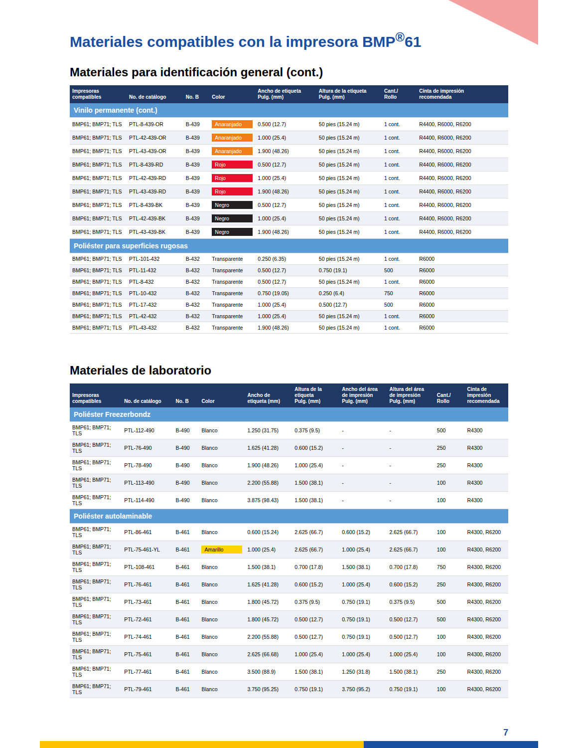Materiales compatibles con la impresora BMP®61
Materiales para identificación general (cont.)
| Impresoras compatibles | No. de catálogo | No. B | Color | Ancho de etiqueta Pulg. (mm) | Altura de la etiqueta Pulg. (mm) | Cant./ Rollo | Cinta de impresión recomendada |
| --- | --- | --- | --- | --- | --- | --- | --- |
| Vinilo permanente (cont.) |
| BMP61; BMP71; TLS | PTL-8-439-OR | B-439 | Anaranjado | 0.500 (12.7) | 50 pies (15.24 m) | 1 cont. | R4400, R6000, R6200 |
| BMP61; BMP71; TLS | PTL-42-439-OR | B-439 | Anaranjado | 1.000 (25.4) | 50 pies (15.24 m) | 1 cont. | R4400, R6000, R6200 |
| BMP61; BMP71; TLS | PTL-43-439-OR | B-439 | Anaranjado | 1.900 (48.26) | 50 pies (15.24 m) | 1 cont. | R4400, R6000, R6200 |
| BMP61; BMP71; TLS | PTL-8-439-RD | B-439 | Rojo | 0.500 (12.7) | 50 pies (15.24 m) | 1 cont. | R4400, R6000, R6200 |
| BMP61; BMP71; TLS | PTL-42-439-RD | B-439 | Rojo | 1.000 (25.4) | 50 pies (15.24 m) | 1 cont. | R4400, R6000, R6200 |
| BMP61; BMP71; TLS | PTL-43-439-RD | B-439 | Rojo | 1.900 (48.26) | 50 pies (15.24 m) | 1 cont. | R4400, R6000, R6200 |
| BMP61; BMP71; TLS | PTL-8-439-BK | B-439 | Negro | 0.500 (12.7) | 50 pies (15.24 m) | 1 cont. | R4400, R6000, R6200 |
| BMP61; BMP71; TLS | PTL-42-439-BK | B-439 | Negro | 1.000 (25.4) | 50 pies (15.24 m) | 1 cont. | R4400, R6000, R6200 |
| BMP61; BMP71; TLS | PTL-43-439-BK | B-439 | Negro | 1.900 (48.26) | 50 pies (15.24 m) | 1 cont. | R4400, R6000, R6200 |
| Poliéster para superficies rugosas |
| BMP61; BMP71; TLS | PTL-101-432 | B-432 | Transparente | 0.250 (6.35) | 50 pies (15.24 m) | 1 cont. | R6000 |
| BMP61; BMP71; TLS | PTL-11-432 | B-432 | Transparente | 0.500 (12.7) | 0.750 (19.1) | 500 | R6000 |
| BMP61; BMP71; TLS | PTL-8-432 | B-432 | Transparente | 0.500 (12.7) | 50 pies (15.24 m) | 1 cont. | R6000 |
| BMP61; BMP71; TLS | PTL-10-432 | B-432 | Transparente | 0.750 (19.05) | 0.250 (6.4) | 750 | R6000 |
| BMP61; BMP71; TLS | PTL-17-432 | B-432 | Transparente | 1.000 (25.4) | 0.500 (12.7) | 500 | R6000 |
| BMP61; BMP71; TLS | PTL-42-432 | B-432 | Transparente | 1.000 (25.4) | 50 pies (15.24 m) | 1 cont. | R6000 |
| BMP61; BMP71; TLS | PTL-43-432 | B-432 | Transparente | 1.900 (48.26) | 50 pies (15.24 m) | 1 cont. | R6000 |
Materiales de laboratorio
| Impresoras compatibles | No. de catálogo | No. B | Color | Ancho de etiqueta (mm) | Altura de la etiqueta Pulg. (mm) | Ancho del área de impresión Pulg. (mm) | Altura del área de impresión Pulg. (mm) | Cant./ Rollo | Cinta de impresión recomendada |
| --- | --- | --- | --- | --- | --- | --- | --- | --- | --- |
| Poliéster Freezerbondz |
| BMP61; BMP71; TLS | PTL-112-490 | B-490 | Blanco | 1.250 (31.75) | 0.375 (9.5) | - | - | 500 | R4300 |
| BMP61; BMP71; TLS | PTL-76-490 | B-490 | Blanco | 1.625 (41.28) | 0.600 (15.2) | - | - | 250 | R4300 |
| BMP61; BMP71; TLS | PTL-78-490 | B-490 | Blanco | 1.900 (48.26) | 1.000 (25.4) | - | - | 250 | R4300 |
| BMP61; BMP71; TLS | PTL-113-490 | B-490 | Blanco | 2.200 (55.88) | 1.500 (38.1) | - | - | 100 | R4300 |
| BMP61; BMP71; TLS | PTL-114-490 | B-490 | Blanco | 3.875 (98.43) | 1.500 (38.1) | - | - | 100 | R4300 |
| Poliéster autolaminable |
| BMP61; BMP71; TLS | PTL-86-461 | B-461 | Blanco | 0.600 (15.24) | 2.625 (66.7) | 0.600 (15.2) | 2.625 (66.7) | 100 | R4300, R6200 |
| BMP61; BMP71; TLS | PTL-75-461-YL | B-461 | Amarillo | 1.000 (25.4) | 2.625 (66.7) | 1.000 (25.4) | 2.625 (66.7) | 100 | R4300, R6200 |
| BMP61; BMP71; TLS | PTL-108-461 | B-461 | Blanco | 1.500 (38.1) | 0.700 (17.8) | 1.500 (38.1) | 0.700 (17.8) | 750 | R4300, R6200 |
| BMP61; BMP71; TLS | PTL-76-461 | B-461 | Blanco | 1.625 (41.28) | 0.600 (15.2) | 1.000 (25.4) | 0.600 (15.2) | 250 | R4300, R6200 |
| BMP61; BMP71; TLS | PTL-73-461 | B-461 | Blanco | 1.800 (45.72) | 0.375 (9.5) | 0.750 (19.1) | 0.375 (9.5) | 500 | R4300, R6200 |
| BMP61; BMP71; TLS | PTL-72-461 | B-461 | Blanco | 1.800 (45.72) | 0.500 (12.7) | 0.750 (19.1) | 0.500 (12.7) | 500 | R4300, R6200 |
| BMP61; BMP71; TLS | PTL-74-461 | B-461 | Blanco | 2.200 (55.88) | 0.500 (12.7) | 0.750 (19.1) | 0.500 (12.7) | 100 | R4300, R6200 |
| BMP61; BMP71; TLS | PTL-75-461 | B-461 | Blanco | 2.625 (66.68) | 1.000 (25.4) | 1.000 (25.4) | 1.000 (25.4) | 100 | R4300, R6200 |
| BMP61; BMP71; TLS | PTL-77-461 | B-461 | Blanco | 3.500 (88.9) | 1.500 (38.1) | 1.250 (31.8) | 1.500 (38.1) | 250 | R4300, R6200 |
| BMP61; BMP71; TLS | PTL-79-461 | B-461 | Blanco | 3.750 (95.25) | 0.750 (19.1) | 3.750 (95.2) | 0.750 (19.1) | 100 | R4300, R6200 |
7